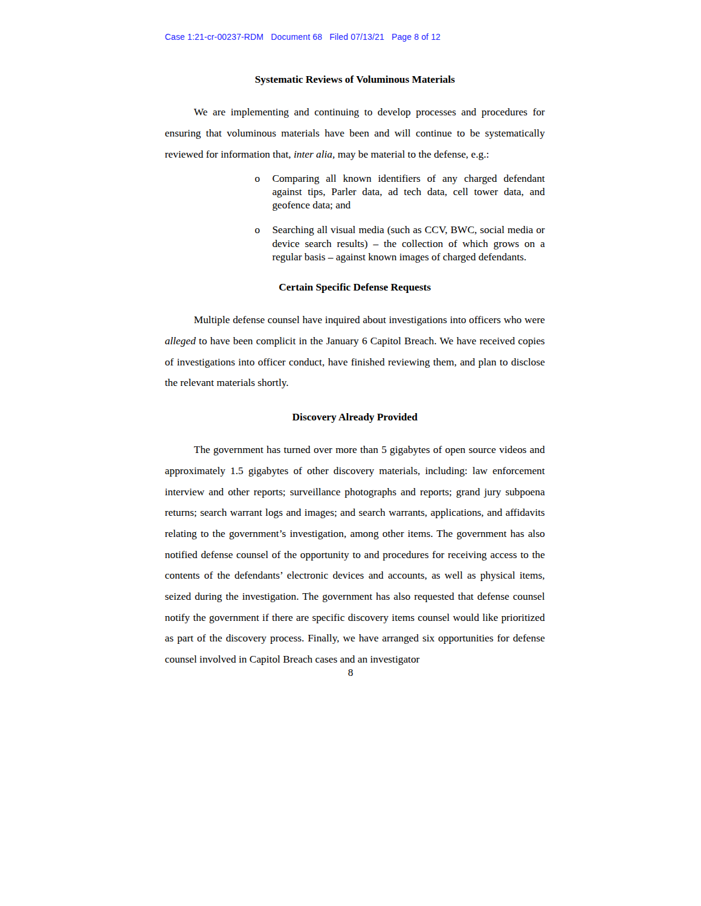Case 1:21-cr-00237-RDM Document 68 Filed 07/13/21 Page 8 of 12
Systematic Reviews of Voluminous Materials
We are implementing and continuing to develop processes and procedures for ensuring that voluminous materials have been and will continue to be systematically reviewed for information that, inter alia, may be material to the defense, e.g.:
Comparing all known identifiers of any charged defendant against tips, Parler data, ad tech data, cell tower data, and geofence data; and
Searching all visual media (such as CCV, BWC, social media or device search results) – the collection of which grows on a regular basis – against known images of charged defendants.
Certain Specific Defense Requests
Multiple defense counsel have inquired about investigations into officers who were alleged to have been complicit in the January 6 Capitol Breach. We have received copies of investigations into officer conduct, have finished reviewing them, and plan to disclose the relevant materials shortly.
Discovery Already Provided
The government has turned over more than 5 gigabytes of open source videos and approximately 1.5 gigabytes of other discovery materials, including: law enforcement interview and other reports; surveillance photographs and reports; grand jury subpoena returns; search warrant logs and images; and search warrants, applications, and affidavits relating to the government’s investigation, among other items. The government has also notified defense counsel of the opportunity to and procedures for receiving access to the contents of the defendants’ electronic devices and accounts, as well as physical items, seized during the investigation. The government has also requested that defense counsel notify the government if there are specific discovery items counsel would like prioritized as part of the discovery process. Finally, we have arranged six opportunities for defense counsel involved in Capitol Breach cases and an investigator
8